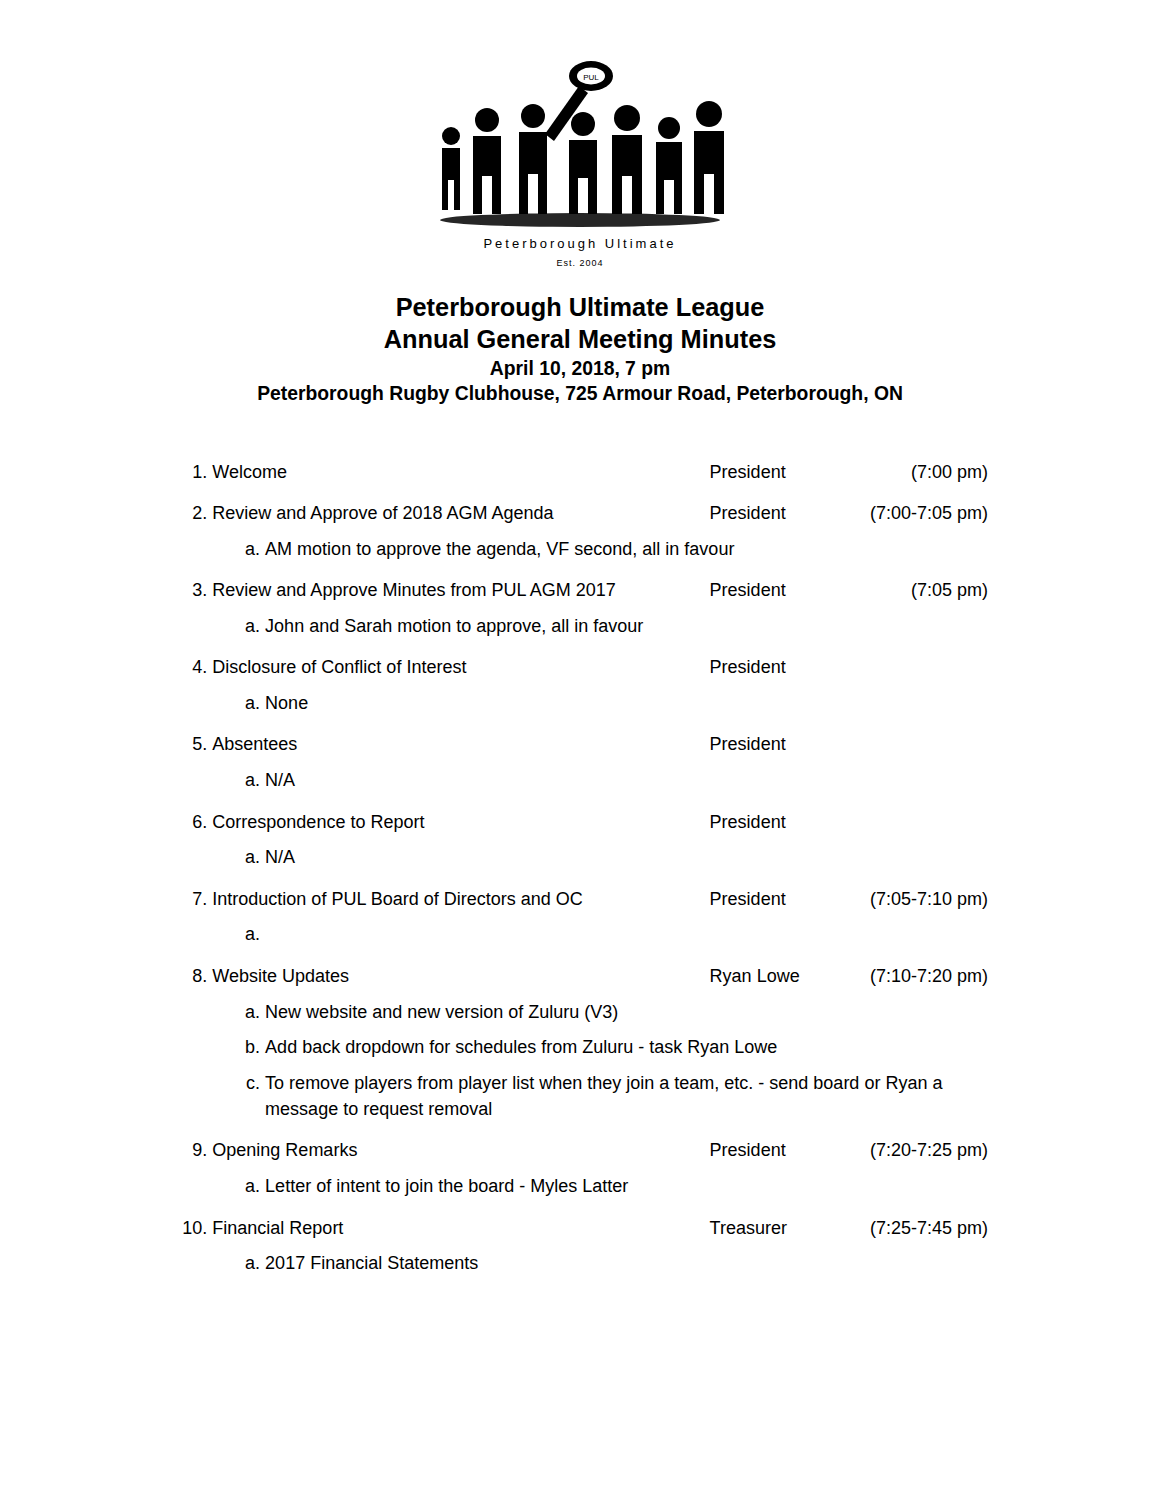PUL Peterborough Ultimate Est. 2004
Peterborough Ultimate League
Annual General Meeting Minutes
April 10, 2018, 7 pm
Peterborough Rugby Clubhouse, 725 Armour Road, Peterborough, ON
Welcome President (7:00 pm)
Review and Approve of 2018 AGM Agenda President (7:00-7:05 pm)
AM motion to approve the agenda, VF second, all in favour
Review and Approve Minutes from PUL AGM 2017 President (7:05 pm)
John and Sarah motion to approve, all in favour
Disclosure of Conflict of Interest President
None
Absentees President
N/A
Correspondence to Report President
N/A
Introduction of PUL Board of Directors and OC President (7:05-7:10 pm)
Website Updates Ryan Lowe (7:10-7:20 pm)
New website and new version of Zuluru (V3)
Add back dropdown for schedules from Zuluru - task Ryan Lowe
To remove players from player list when they join a team, etc. - send board or Ryan a message to request removal
Opening Remarks President (7:20-7:25 pm)
Letter of intent to join the board - Myles Latter
Financial Report Treasurer (7:25-7:45 pm)
2017 Financial Statements